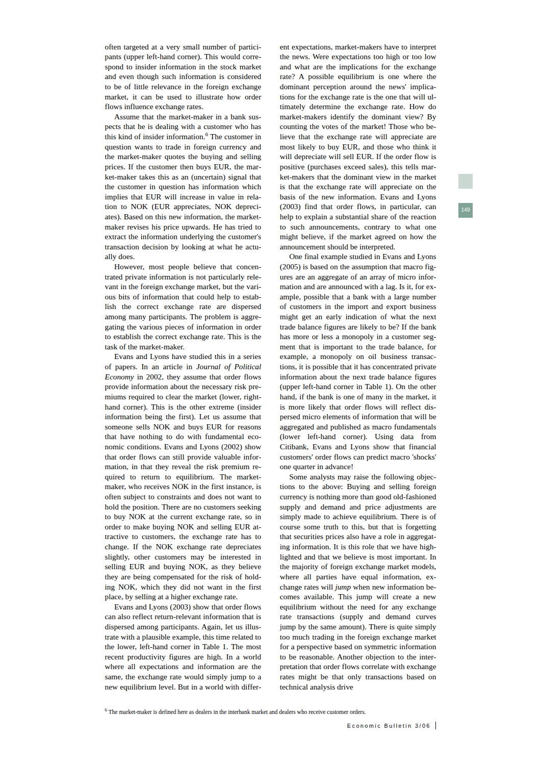149
often targeted at a very small number of participants (upper left-hand corner). This would correspond to insider information in the stock market and even though such information is considered to be of little relevance in the foreign exchange market, it can be used to illustrate how order flows influence exchange rates.
Assume that the market-maker in a bank suspects that he is dealing with a customer who has this kind of insider information.6 The customer in question wants to trade in foreign currency and the market-maker quotes the buying and selling prices. If the customer then buys EUR, the market-maker takes this as an (uncertain) signal that the customer in question has information which implies that EUR will increase in value in relation to NOK (EUR appreciates, NOK depreciates). Based on this new information, the market-maker revises his price upwards. He has tried to extract the information underlying the customer's transaction decision by looking at what he actually does.
However, most people believe that concentrated private information is not particularly relevant in the foreign exchange market, but the various bits of information that could help to establish the correct exchange rate are dispersed among many participants. The problem is aggregating the various pieces of information in order to establish the correct exchange rate. This is the task of the market-maker.
Evans and Lyons have studied this in a series of papers. In an article in Journal of Political Economy in 2002, they assume that order flows provide information about the necessary risk premiums required to clear the market (lower, right-hand corner). This is the other extreme (insider information being the first). Let us assume that someone sells NOK and buys EUR for reasons that have nothing to do with fundamental economic conditions. Evans and Lyons (2002) show that order flows can still provide valuable information, in that they reveal the risk premium required to return to equilibrium. The market-maker, who receives NOK in the first instance, is often subject to constraints and does not want to hold the position. There are no customers seeking to buy NOK at the current exchange rate, so in order to make buying NOK and selling EUR attractive to customers, the exchange rate has to change. If the NOK exchange rate depreciates slightly, other customers may be interested in selling EUR and buying NOK, as they believe they are being compensated for the risk of holding NOK, which they did not want in the first place, by selling at a higher exchange rate.
Evans and Lyons (2003) show that order flows can also reflect return-relevant information that is dispersed among participants. Again, let us illustrate with a plausible example, this time related to the lower, left-hand corner in Table 1. The most recent productivity figures are high. In a world where all expectations and information are the same, the exchange rate would simply jump to a new equilibrium level. But in a world with different expectations, market-makers have to interpret the news. Were expectations too high or too low and what are the implications for the exchange rate? A possible equilibrium is one where the dominant perception around the news' implications for the exchange rate is the one that will ultimately determine the exchange rate. How do market-makers identify the dominant view? By counting the votes of the market! Those who believe that the exchange rate will appreciate are most likely to buy EUR, and those who think it will depreciate will sell EUR. If the order flow is positive (purchases exceed sales), this tells market-makers that the dominant view in the market is that the exchange rate will appreciate on the basis of the new information. Evans and Lyons (2003) find that order flows, in particular, can help to explain a substantial share of the reaction to such announcements, contrary to what one might believe, if the market agreed on how the announcement should be interpreted.
One final example studied in Evans and Lyons (2005) is based on the assumption that macro figures are an aggregate of an array of micro information and are announced with a lag. Is it, for example, possible that a bank with a large number of customers in the import and export business might get an early indication of what the next trade balance figures are likely to be? If the bank has more or less a monopoly in a customer segment that is important to the trade balance, for example, a monopoly on oil business transactions, it is possible that it has concentrated private information about the next trade balance figures (upper left-hand corner in Table 1). On the other hand, if the bank is one of many in the market, it is more likely that order flows will reflect dispersed micro elements of information that will be aggregated and published as macro fundamentals (lower left-hand corner). Using data from Citibank, Evans and Lyons show that financial customers' order flows can predict macro 'shocks' one quarter in advance!
Some analysts may raise the following objections to the above: Buying and selling foreign currency is nothing more than good old-fashioned supply and demand and price adjustments are simply made to achieve equilibrium. There is of course some truth to this, but that is forgetting that securities prices also have a role in aggregating information. It is this role that we have highlighted and that we believe is most important. In the majority of foreign exchange market models, where all parties have equal information, exchange rates will jump when new information becomes available. This jump will create a new equilibrium without the need for any exchange rate transactions (supply and demand curves jump by the same amount). There is quite simply too much trading in the foreign exchange market for a perspective based on symmetric information to be reasonable. Another objection to the interpretation that order flows correlate with exchange rates might be that only transactions based on technical analysis drive
6 The market-maker is defined here as dealers in the interbank market and dealers who receive customer orders.
Economic Bulletin 3/06